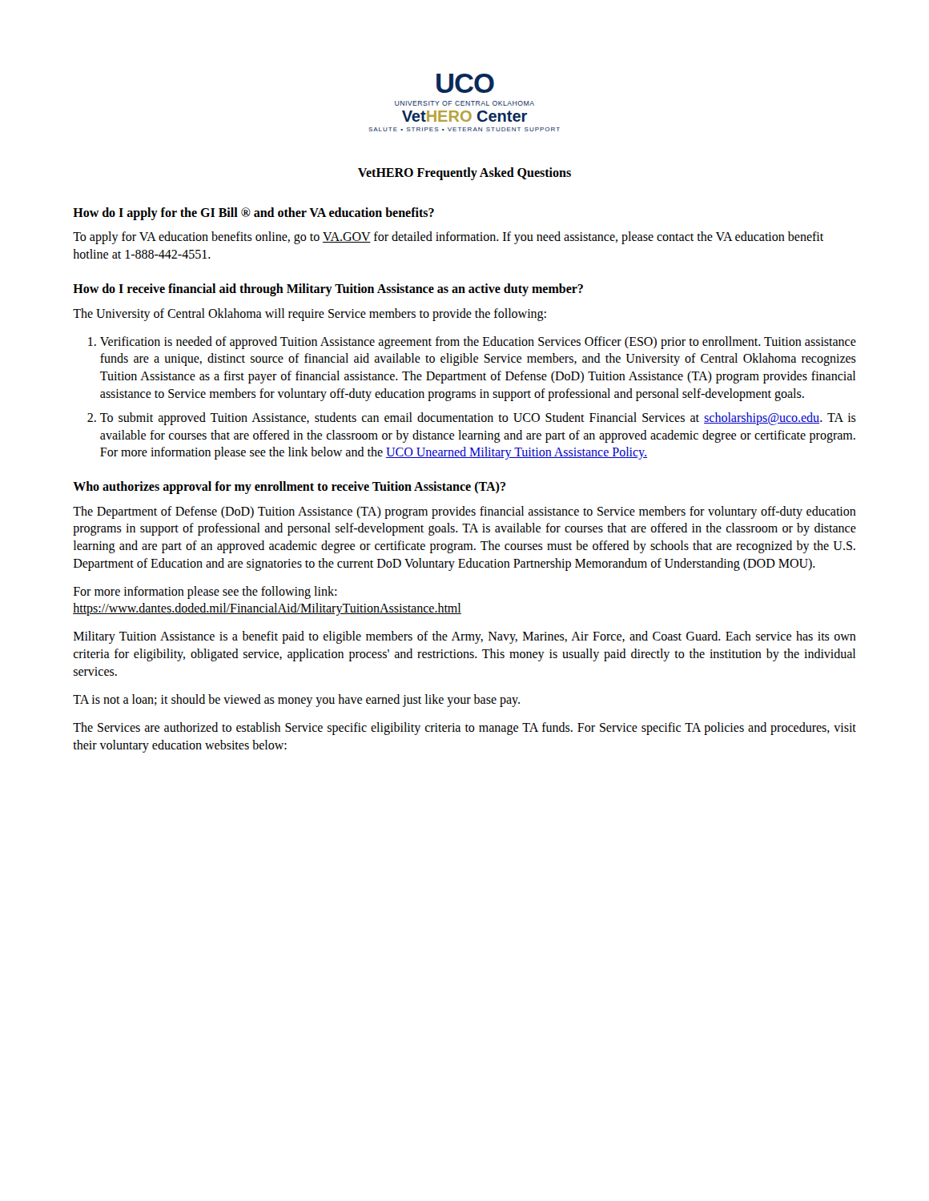UCO UNIVERSITY OF CENTRAL OKLAHOMA VetHERO Center SALUTE • STRIPES • VETERAN STUDENT SUPPORT
VetHERO Frequently Asked Questions
How do I apply for the GI Bill ® and other VA education benefits?
To apply for VA education benefits online, go to VA.GOV for detailed information. If you need assistance, please contact the VA education benefit hotline at 1-888-442-4551.
How do I receive financial aid through Military Tuition Assistance as an active duty member?
The University of Central Oklahoma will require Service members to provide the following:
Verification is needed of approved Tuition Assistance agreement from the Education Services Officer (ESO) prior to enrollment. Tuition assistance funds are a unique, distinct source of financial aid available to eligible Service members, and the University of Central Oklahoma recognizes Tuition Assistance as a first payer of financial assistance. The Department of Defense (DoD) Tuition Assistance (TA) program provides financial assistance to Service members for voluntary off-duty education programs in support of professional and personal self-development goals.
To submit approved Tuition Assistance, students can email documentation to UCO Student Financial Services at scholarships@uco.edu. TA is available for courses that are offered in the classroom or by distance learning and are part of an approved academic degree or certificate program. For more information please see the link below and the UCO Unearned Military Tuition Assistance Policy.
Who authorizes approval for my enrollment to receive Tuition Assistance (TA)?
The Department of Defense (DoD) Tuition Assistance (TA) program provides financial assistance to Service members for voluntary off-duty education programs in support of professional and personal self-development goals. TA is available for courses that are offered in the classroom or by distance learning and are part of an approved academic degree or certificate program. The courses must be offered by schools that are recognized by the U.S. Department of Education and are signatories to the current DoD Voluntary Education Partnership Memorandum of Understanding (DOD MOU).
For more information please see the following link:
https://www.dantes.doded.mil/FinancialAid/MilitaryTuitionAssistance.html
Military Tuition Assistance is a benefit paid to eligible members of the Army, Navy, Marines, Air Force, and Coast Guard. Each service has its own criteria for eligibility, obligated service, application process' and restrictions. This money is usually paid directly to the institution by the individual services.
TA is not a loan; it should be viewed as money you have earned just like your base pay.
The Services are authorized to establish Service specific eligibility criteria to manage TA funds. For Service specific TA policies and procedures, visit their voluntary education websites below: